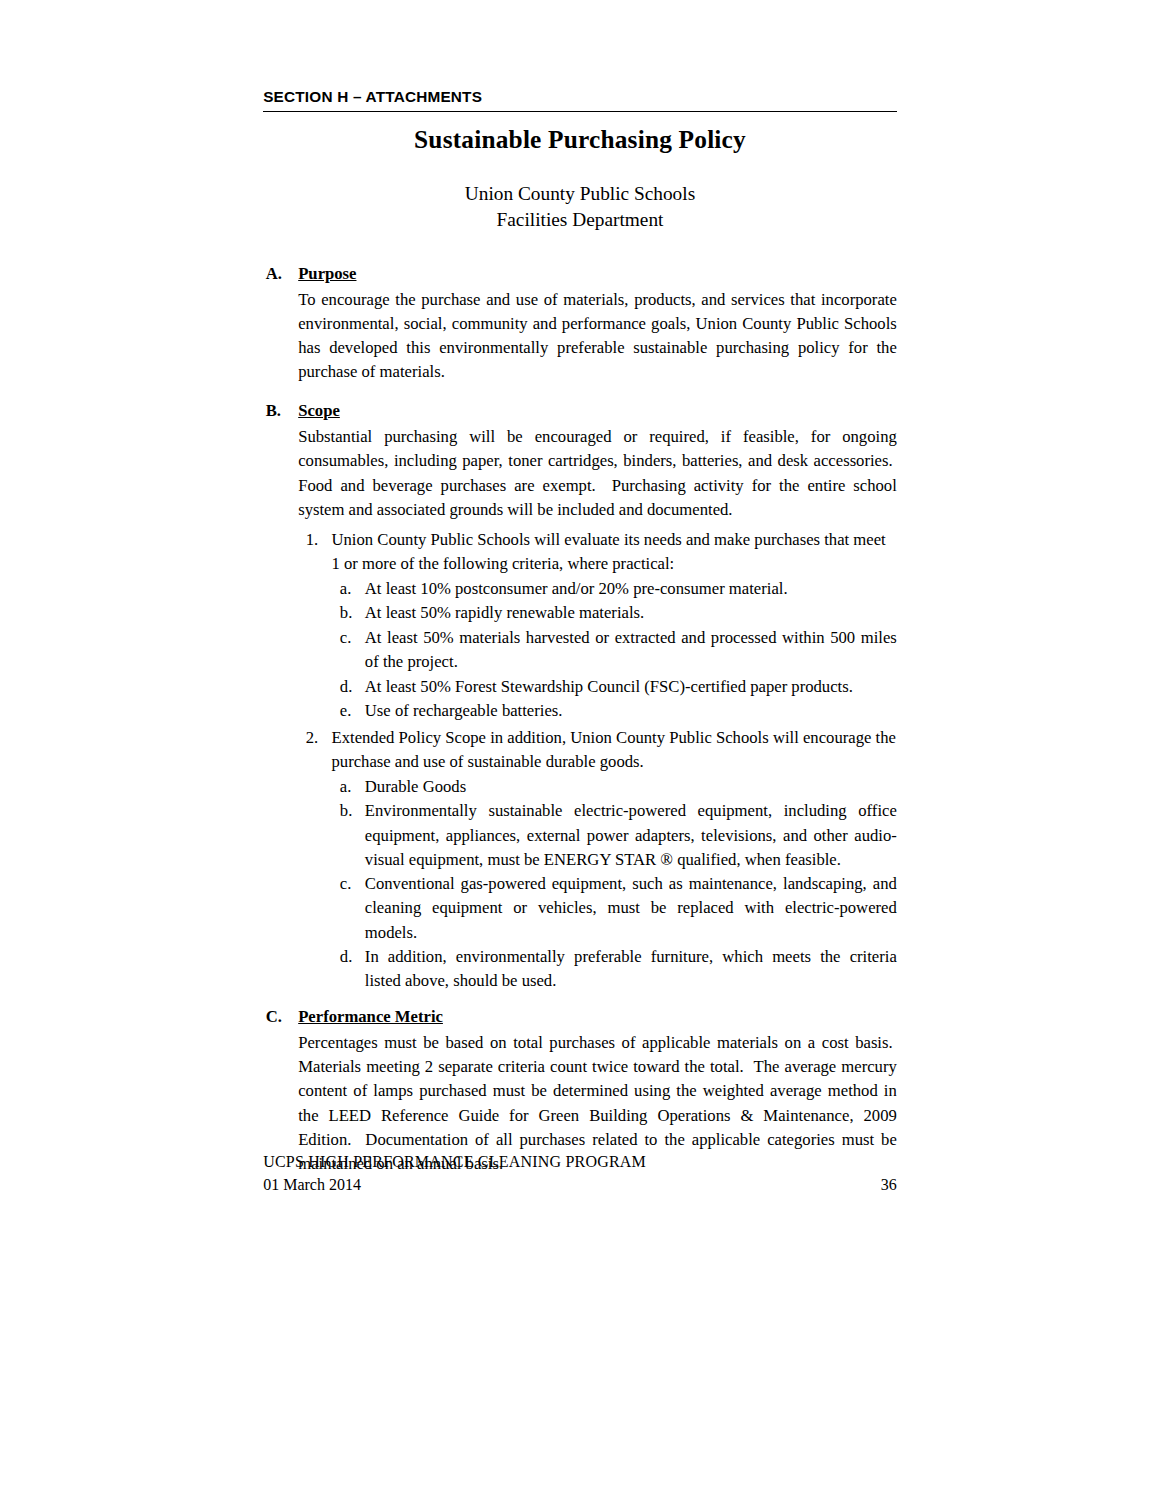SECTION H – ATTACHMENTS
Sustainable Purchasing Policy
Union County Public Schools
Facilities Department
A.
Purpose
To encourage the purchase and use of materials, products, and services that incorporate environmental, social, community and performance goals, Union County Public Schools has developed this environmentally preferable sustainable purchasing policy for the purchase of materials.
B.
Scope
Substantial purchasing will be encouraged or required, if feasible, for ongoing consumables, including paper, toner cartridges, binders, batteries, and desk accessories. Food and beverage purchases are exempt. Purchasing activity for the entire school system and associated grounds will be included and documented.
Union County Public Schools will evaluate its needs and make purchases that meet 1 or more of the following criteria, where practical:
At least 10% postconsumer and/or 20% pre-consumer material.
At least 50% rapidly renewable materials.
At least 50% materials harvested or extracted and processed within 500 miles of the project.
At least 50% Forest Stewardship Council (FSC)-certified paper products.
Use of rechargeable batteries.
Extended Policy Scope in addition, Union County Public Schools will encourage the purchase and use of sustainable durable goods.
Durable Goods
Environmentally sustainable electric-powered equipment, including office equipment, appliances, external power adapters, televisions, and other audio-visual equipment, must be ENERGY STAR ® qualified, when feasible.
Conventional gas-powered equipment, such as maintenance, landscaping, and cleaning equipment or vehicles, must be replaced with electric-powered models.
In addition, environmentally preferable furniture, which meets the criteria listed above, should be used.
C.
Performance Metric
Percentages must be based on total purchases of applicable materials on a cost basis. Materials meeting 2 separate criteria count twice toward the total. The average mercury content of lamps purchased must be determined using the weighted average method in the LEED Reference Guide for Green Building Operations & Maintenance, 2009 Edition. Documentation of all purchases related to the applicable categories must be maintained on an annual basis.
UCPS HIGH PERFORMANCE CLEANING PROGRAM
01 March 2014 36